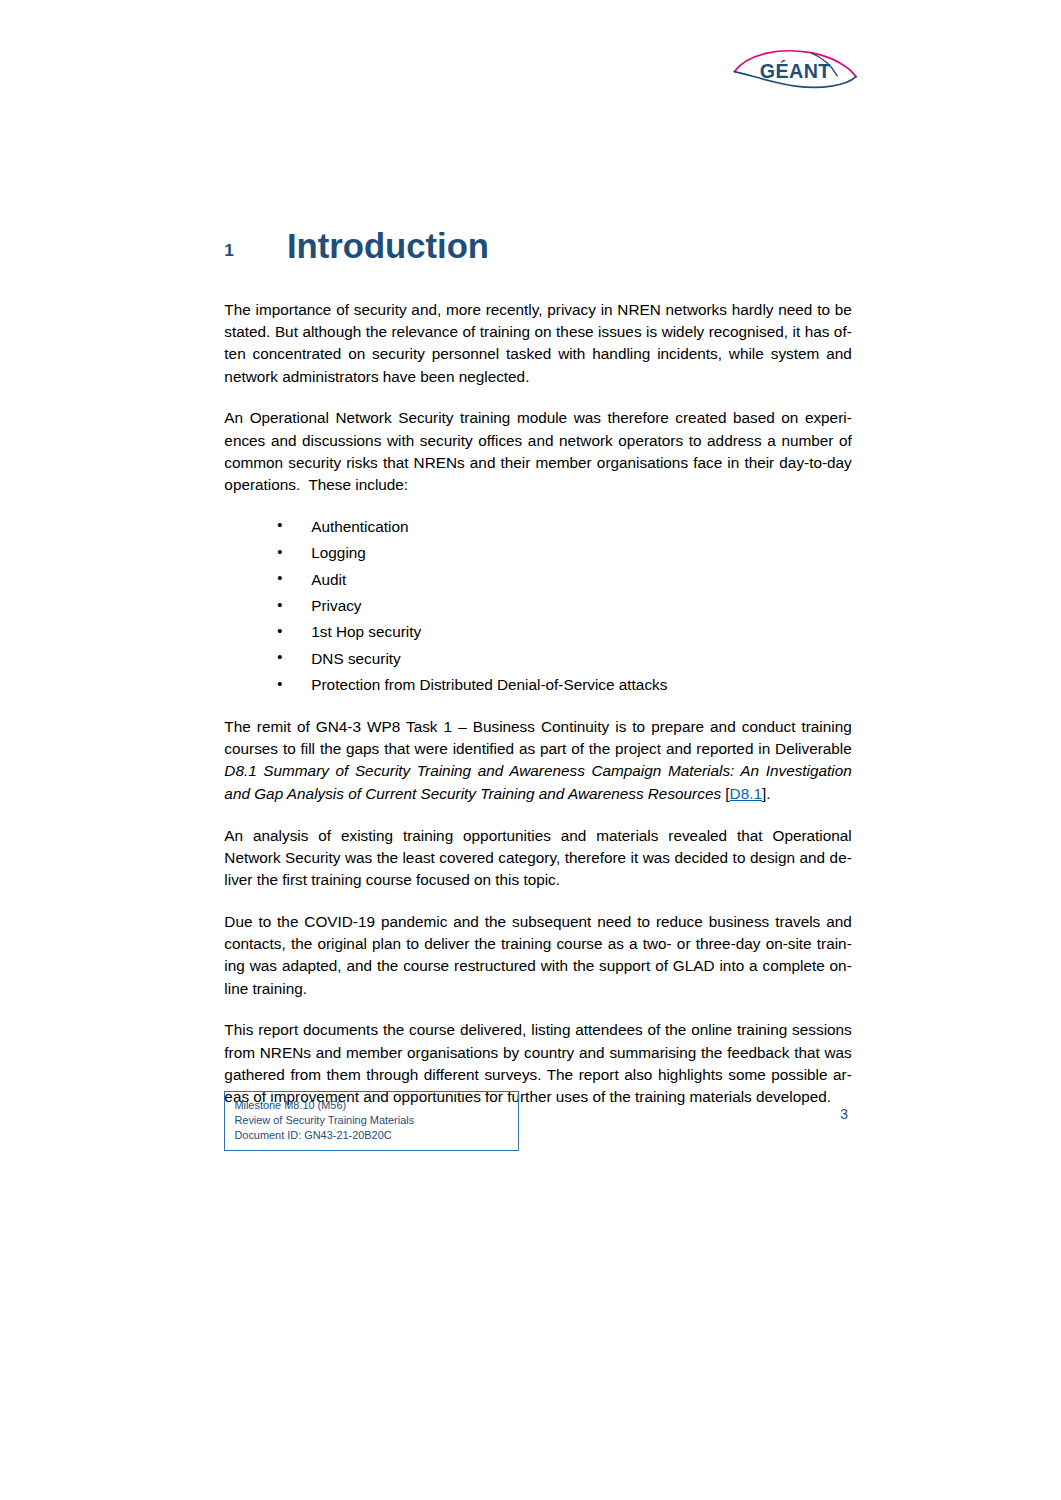GÉANT
1 Introduction
The importance of security and, more recently, privacy in NREN networks hardly need to be stated. But although the relevance of training on these issues is widely recognised, it has often concentrated on security personnel tasked with handling incidents, while system and network administrators have been neglected.
An Operational Network Security training module was therefore created based on experiences and discussions with security offices and network operators to address a number of common security risks that NRENs and their member organisations face in their day-to-day operations. These include:
Authentication
Logging
Audit
Privacy
1st Hop security
DNS security
Protection from Distributed Denial-of-Service attacks
The remit of GN4-3 WP8 Task 1 – Business Continuity is to prepare and conduct training courses to fill the gaps that were identified as part of the project and reported in Deliverable D8.1 Summary of Security Training and Awareness Campaign Materials: An Investigation and Gap Analysis of Current Security Training and Awareness Resources [D8.1].
An analysis of existing training opportunities and materials revealed that Operational Network Security was the least covered category, therefore it was decided to design and deliver the first training course focused on this topic.
Due to the COVID-19 pandemic and the subsequent need to reduce business travels and contacts, the original plan to deliver the training course as a two- or three-day on-site training was adapted, and the course restructured with the support of GLAD into a complete online training.
This report documents the course delivered, listing attendees of the online training sessions from NRENs and member organisations by country and summarising the feedback that was gathered from them through different surveys. The report also highlights some possible areas of improvement and opportunities for further uses of the training materials developed.
Milestone M8.10 (M56)
Review of Security Training Materials
Document ID: GN43-21-20B20C
3